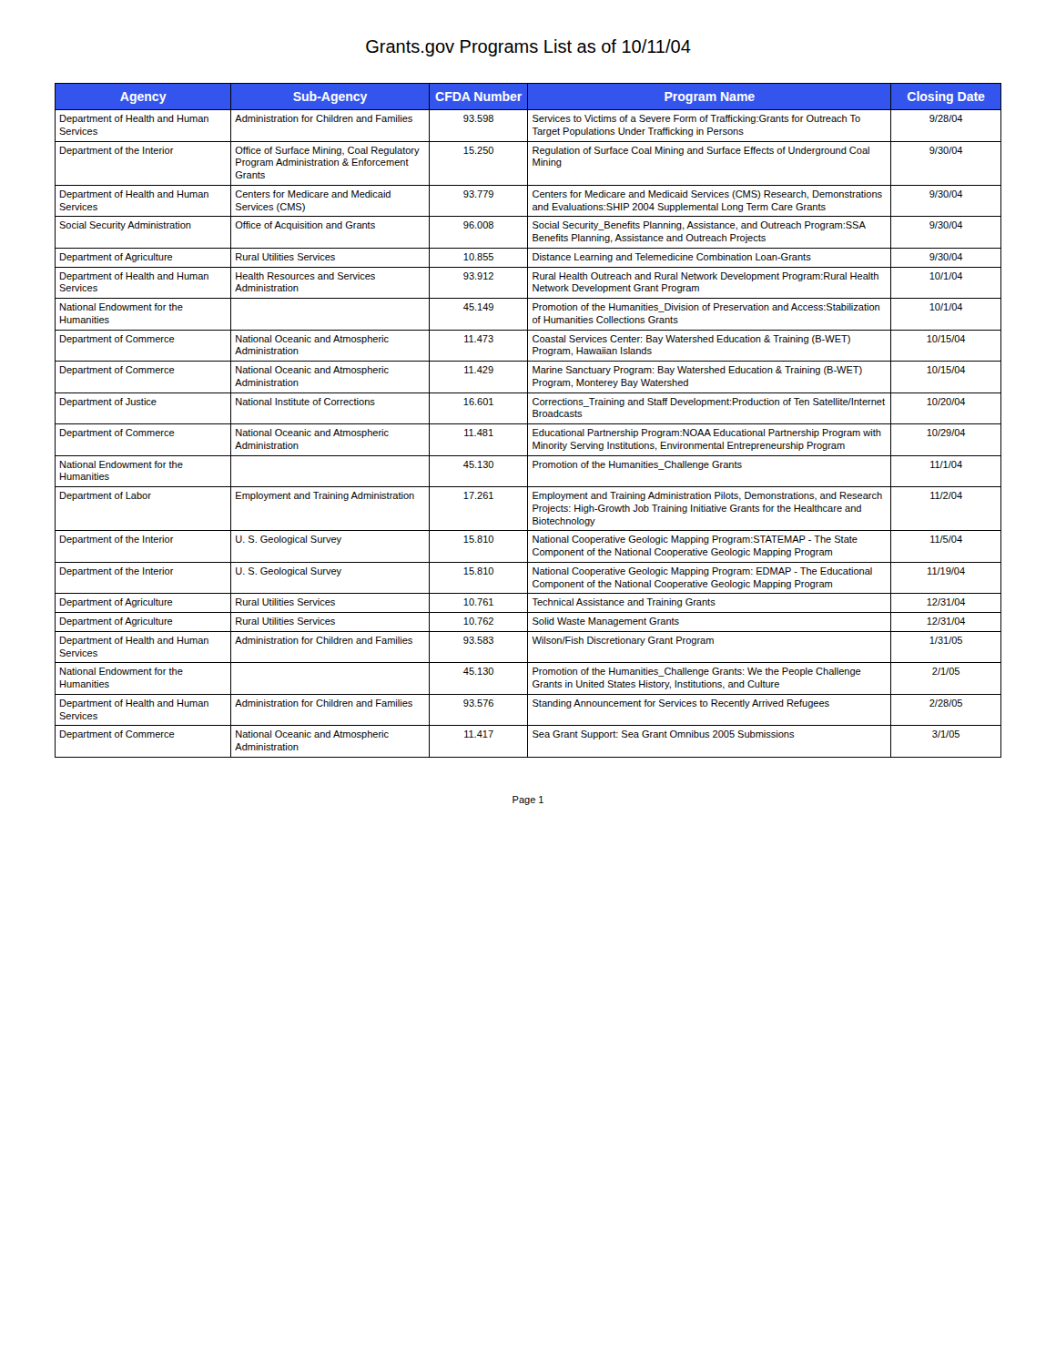Grants.gov Programs List as of 10/11/04
| Agency | Sub-Agency | CFDA Number | Program Name | Closing Date |
| --- | --- | --- | --- | --- |
| Department of Health and Human Services | Administration for Children and Families | 93.598 | Services to Victims of a Severe Form of Trafficking:Grants for Outreach To Target Populations Under Trafficking in Persons | 9/28/04 |
| Department of the Interior | Office of Surface Mining, Coal Regulatory Program Administration & Enforcement Grants | 15.250 | Regulation of Surface Coal Mining and Surface Effects of Underground Coal Mining | 9/30/04 |
| Department of Health and Human Services | Centers for Medicare and Medicaid Services (CMS) | 93.779 | Centers for Medicare and Medicaid Services (CMS) Research, Demonstrations and Evaluations:SHIP 2004 Supplemental Long Term Care Grants | 9/30/04 |
| Social Security Administration | Office of Acquisition and Grants | 96.008 | Social Security_Benefits Planning, Assistance, and Outreach Program:SSA Benefits Planning, Assistance and Outreach Projects | 9/30/04 |
| Department of Agriculture | Rural Utilities Services | 10.855 | Distance Learning and Telemedicine Combination Loan-Grants | 9/30/04 |
| Department of Health and Human Services | Health Resources and Services Administration | 93.912 | Rural Health Outreach and Rural Network Development Program:Rural Health Network Development Grant Program | 10/1/04 |
| National Endowment for the Humanities | | 45.149 | Promotion of the Humanities_Division of Preservation and Access:Stabilization of Humanities Collections Grants | 10/1/04 |
| Department of Commerce | National Oceanic and Atmospheric Administration | 11.473 | Coastal Services Center: Bay Watershed Education & Training (B-WET) Program, Hawaiian Islands | 10/15/04 |
| Department of Commerce | National Oceanic and Atmospheric Administration | 11.429 | Marine Sanctuary Program: Bay Watershed Education & Training (B-WET) Program, Monterey Bay Watershed | 10/15/04 |
| Department of Justice | National Institute of Corrections | 16.601 | Corrections_Training and Staff Development:Production of Ten Satellite/Internet Broadcasts | 10/20/04 |
| Department of Commerce | National Oceanic and Atmospheric Administration | 11.481 | Educational Partnership Program:NOAA Educational Partnership Program with Minority Serving Institutions, Environmental Entrepreneurship Program | 10/29/04 |
| National Endowment for the Humanities | | 45.130 | Promotion of the Humanities_Challenge Grants | 11/1/04 |
| Department of Labor | Employment and Training Administration | 17.261 | Employment and Training Administration Pilots, Demonstrations, and Research Projects: High-Growth Job Training Initiative Grants for the Healthcare and Biotechnology | 11/2/04 |
| Department of the Interior | U. S. Geological Survey | 15.810 | National Cooperative Geologic Mapping Program:STATEMAP - The State Component of the National Cooperative Geologic Mapping Program | 11/5/04 |
| Department of the Interior | U. S. Geological Survey | 15.810 | National Cooperative Geologic Mapping Program: EDMAP - The Educational Component of the National Cooperative Geologic Mapping Program | 11/19/04 |
| Department of Agriculture | Rural Utilities Services | 10.761 | Technical Assistance and Training Grants | 12/31/04 |
| Department of Agriculture | Rural Utilities Services | 10.762 | Solid Waste Management Grants | 12/31/04 |
| Department of Health and Human Services | Administration for Children and Families | 93.583 | Wilson/Fish Discretionary Grant Program | 1/31/05 |
| National Endowment for the Humanities | | 45.130 | Promotion of the Humanities_Challenge Grants: We the People Challenge Grants in United States History, Institutions, and Culture | 2/1/05 |
| Department of Health and Human Services | Administration for Children and Families | 93.576 | Standing Announcement for Services to Recently Arrived Refugees | 2/28/05 |
| Department of Commerce | National Oceanic and Atmospheric Administration | 11.417 | Sea Grant Support: Sea Grant Omnibus 2005 Submissions | 3/1/05 |
Page 1